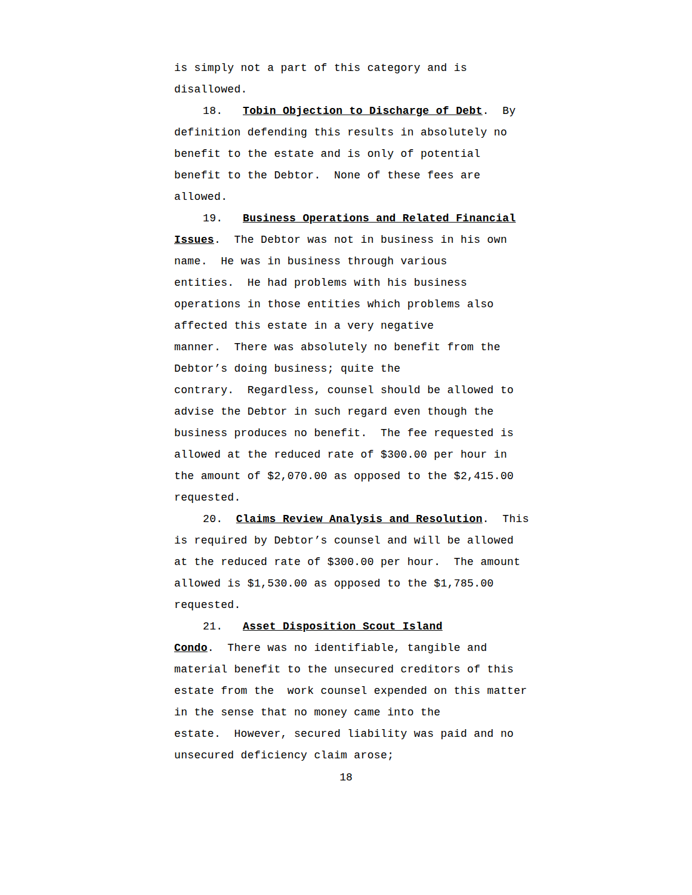is simply not a part of this category and is disallowed.
18. Tobin Objection to Discharge of Debt. By definition defending this results in absolutely no benefit to the estate and is only of potential benefit to the Debtor. None of these fees are allowed.
19. Business Operations and Related Financial Issues. The Debtor was not in business in his own name. He was in business through various entities. He had problems with his business operations in those entities which problems also affected this estate in a very negative manner. There was absolutely no benefit from the Debtor’s doing business; quite the contrary. Regardless, counsel should be allowed to advise the Debtor in such regard even though the business produces no benefit. The fee requested is allowed at the reduced rate of $300.00 per hour in the amount of $2,070.00 as opposed to the $2,415.00 requested.
20. Claims Review Analysis and Resolution. This is required by Debtor’s counsel and will be allowed at the reduced rate of $300.00 per hour. The amount allowed is $1,530.00 as opposed to the $1,785.00 requested.
21. Asset Disposition Scout Island Condo. There was no identifiable, tangible and material benefit to the unsecured creditors of this estate from the work counsel expended on this matter in the sense that no money came into the estate. However, secured liability was paid and no unsecured deficiency claim arose;
18